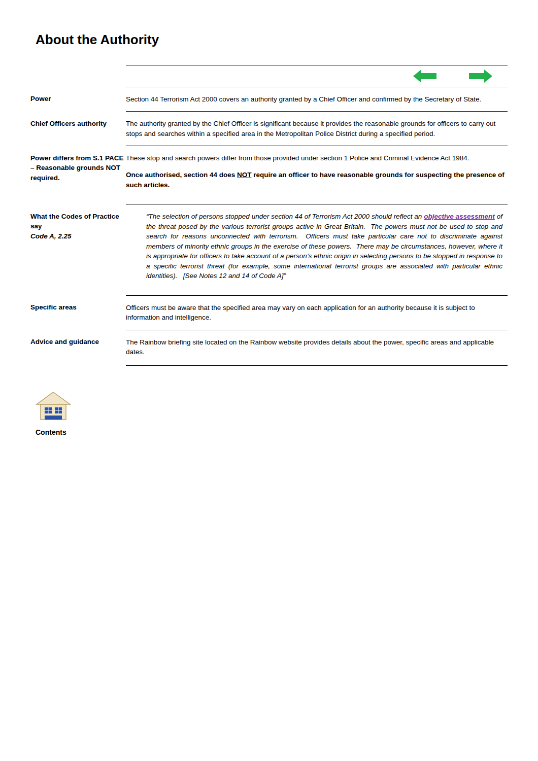About the Authority
| Power | Section 44 Terrorism Act 2000 covers an authority granted by a Chief Officer and confirmed by the Secretary of State. |
| Chief Officers authority | The authority granted by the Chief Officer is significant because it provides the reasonable grounds for officers to carry out stops and searches within a specified area in the Metropolitan Police District during a specified period. |
| Power differs from S.1 PACE – Reasonable grounds NOT required. | These stop and search powers differ from those provided under section 1 Police and Criminal Evidence Act 1984. Once authorised, section 44 does NOT require an officer to have reasonable grounds for suspecting the presence of such articles. |
| What the Codes of Practice say Code A, 2.25 | “The selection of persons stopped under section 44 of Terrorism Act 2000 should reflect an objective assessment of the threat posed by the various terrorist groups active in Great Britain. The powers must not be used to stop and search for reasons unconnected with terrorism. Officers must take particular care not to discriminate against members of minority ethnic groups in the exercise of these powers. There may be circumstances, however, where it is appropriate for officers to take account of a person’s ethnic origin in selecting persons to be stopped in response to a specific terrorist threat (for example, some international terrorist groups are associated with particular ethnic identities). [See Notes 12 and 14 of Code A]” |
| Specific areas | Officers must be aware that the specified area may vary on each application for an authority because it is subject to information and intelligence. |
| Advice and guidance | The Rainbow briefing site located on the Rainbow website provides details about the power, specific areas and applicable dates. |
Contents